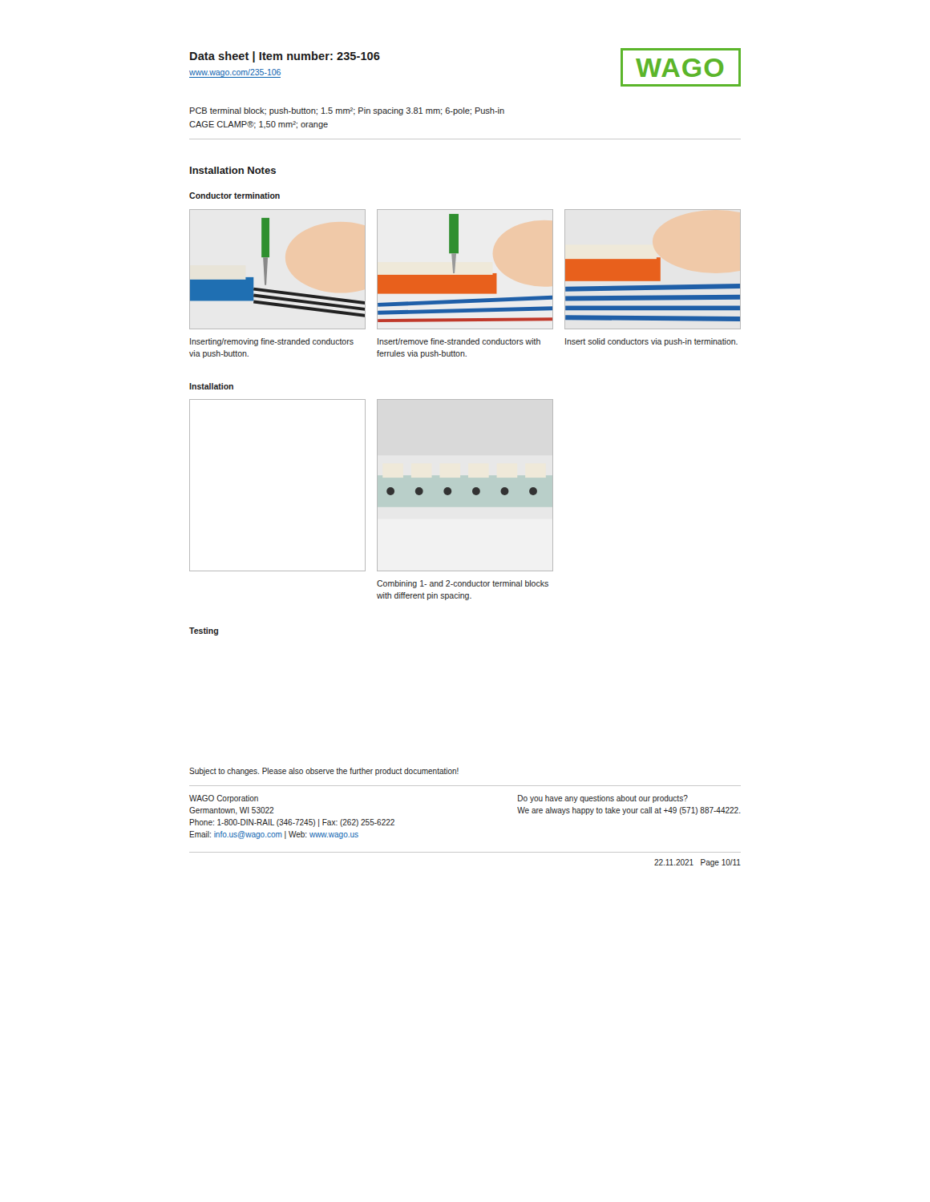Data sheet | Item number: 235-106
www.wago.com/235-106
WAGO
PCB terminal block; push-button; 1.5 mm²; Pin spacing 3.81 mm; 6-pole; Push-in
CAGE CLAMP®; 1,50 mm²; orange
Installation Notes
Conductor termination
Inserting/removing fine-stranded conductors via push-button.
Insert/remove fine-stranded conductors with ferrules via push-button.
Insert solid conductors via push-in termination.
Installation
Combining 1- and 2-conductor terminal blocks with different pin spacing.
Testing
Subject to changes. Please also observe the further product documentation!
WAGO Corporation
Germantown, WI 53022
Phone: 1-800-DIN-RAIL (346-7245) | Fax: (262) 255-6222
Email: info.us@wago.com | Web: www.wago.us
Do you have any questions about our products?
We are always happy to take your call at +49 (571) 887-44222.
22.11.2021 Page 10/11